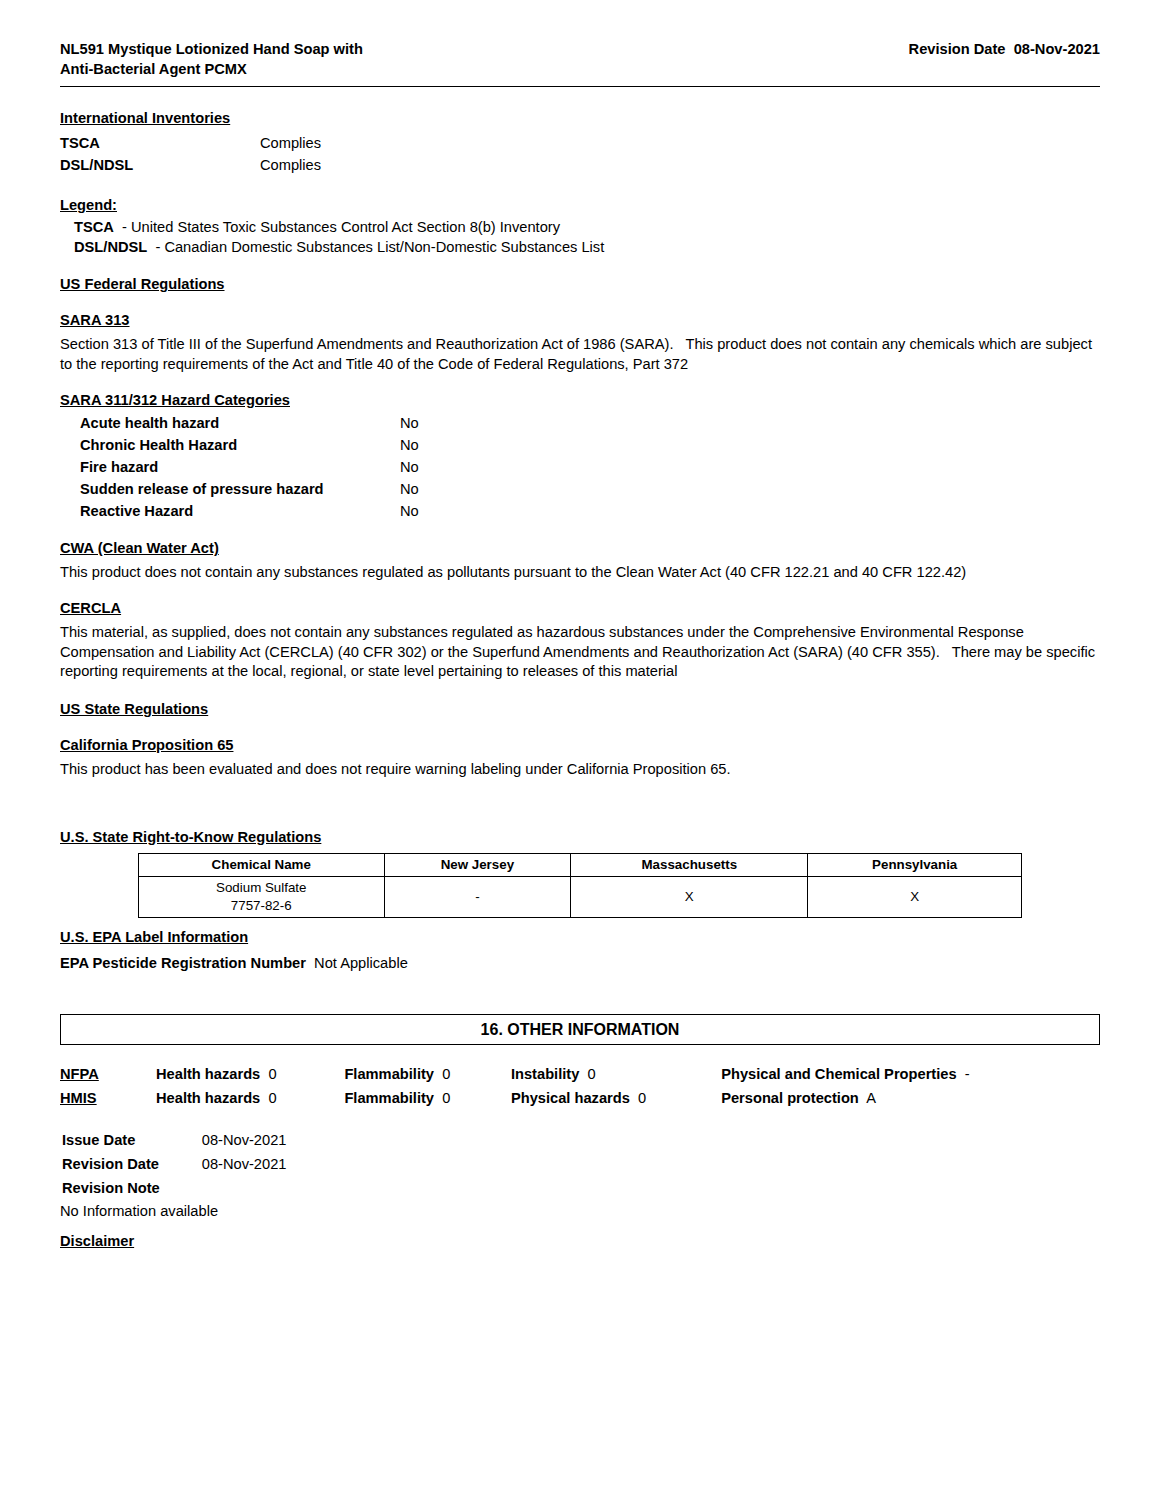NL591 Mystique Lotionized Hand Soap with
Anti-Bacterial Agent PCMX
Revision Date 08-Nov-2021
International Inventories
| TSCA | Complies |
| DSL/NDSL | Complies |
Legend:
TSCA - United States Toxic Substances Control Act Section 8(b) Inventory
DSL/NDSL - Canadian Domestic Substances List/Non-Domestic Substances List
US Federal Regulations
SARA 313
Section 313 of Title III of the Superfund Amendments and Reauthorization Act of 1986 (SARA). This product does not contain any chemicals which are subject to the reporting requirements of the Act and Title 40 of the Code of Federal Regulations, Part 372
SARA 311/312 Hazard Categories
| Acute health hazard | No |
| Chronic Health Hazard | No |
| Fire hazard | No |
| Sudden release of pressure hazard | No |
| Reactive Hazard | No |
CWA (Clean Water Act)
This product does not contain any substances regulated as pollutants pursuant to the Clean Water Act (40 CFR 122.21 and 40 CFR 122.42)
CERCLA
This material, as supplied, does not contain any substances regulated as hazardous substances under the Comprehensive Environmental Response Compensation and Liability Act (CERCLA) (40 CFR 302) or the Superfund Amendments and Reauthorization Act (SARA) (40 CFR 355). There may be specific reporting requirements at the local, regional, or state level pertaining to releases of this material
US State Regulations
California Proposition 65
This product has been evaluated and does not require warning labeling under California Proposition 65.
U.S. State Right-to-Know Regulations
| Chemical Name | New Jersey | Massachusetts | Pennsylvania |
| --- | --- | --- | --- |
| Sodium Sulfate 7757-82-6 | - | X | X |
U.S. EPA Label Information
EPA Pesticide Registration Number Not Applicable
16. OTHER INFORMATION
| NFPA | Health hazards 0 | Flammability 0 | Instability 0 | Physical and Chemical Properties - |
| HMIS | Health hazards 0 | Flammability 0 | Physical hazards 0 | Personal protection A |
| Issue Date | 08-Nov-2021 |
| Revision Date | 08-Nov-2021 |
| Revision Note | |
No Information available
Disclaimer